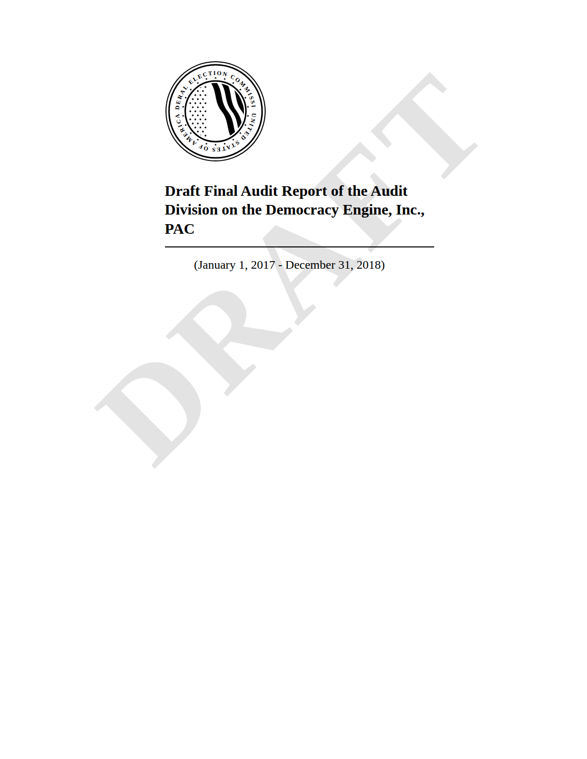DRAFT
FEDERAL ELECTION COMMISSION UNITED STATES OF AMERICA
Draft Final Audit Report of the Audit Division on the Democracy Engine, Inc., PAC
(January 1, 2017 - December 31, 2018)